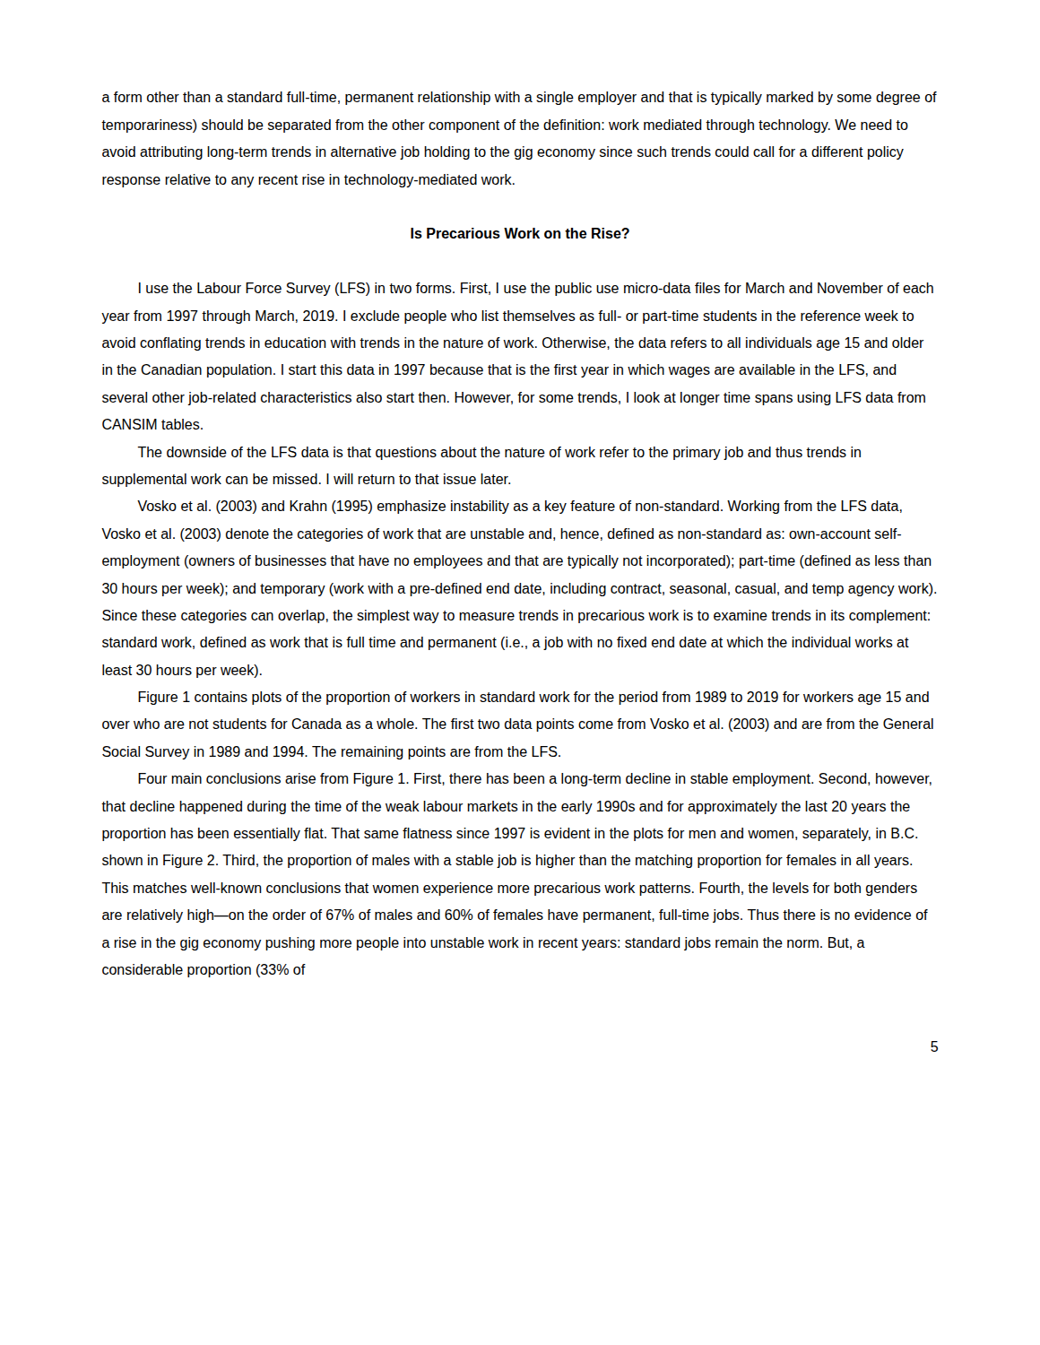a form other than a standard full-time, permanent relationship with a single employer and that is typically marked by some degree of temporariness) should be separated from the other component of the definition: work mediated through technology. We need to avoid attributing long-term trends in alternative job holding to the gig economy since such trends could call for a different policy response relative to any recent rise in technology-mediated work.
Is Precarious Work on the Rise?
I use the Labour Force Survey (LFS) in two forms. First, I use the public use micro-data files for March and November of each year from 1997 through March, 2019. I exclude people who list themselves as full- or part-time students in the reference week to avoid conflating trends in education with trends in the nature of work. Otherwise, the data refers to all individuals age 15 and older in the Canadian population. I start this data in 1997 because that is the first year in which wages are available in the LFS, and several other job-related characteristics also start then. However, for some trends, I look at longer time spans using LFS data from CANSIM tables.
The downside of the LFS data is that questions about the nature of work refer to the primary job and thus trends in supplemental work can be missed. I will return to that issue later.
Vosko et al. (2003) and Krahn (1995) emphasize instability as a key feature of non-standard. Working from the LFS data, Vosko et al. (2003) denote the categories of work that are unstable and, hence, defined as non-standard as: own-account self-employment (owners of businesses that have no employees and that are typically not incorporated); part-time (defined as less than 30 hours per week); and temporary (work with a pre-defined end date, including contract, seasonal, casual, and temp agency work). Since these categories can overlap, the simplest way to measure trends in precarious work is to examine trends in its complement: standard work, defined as work that is full time and permanent (i.e., a job with no fixed end date at which the individual works at least 30 hours per week).
Figure 1 contains plots of the proportion of workers in standard work for the period from 1989 to 2019 for workers age 15 and over who are not students for Canada as a whole. The first two data points come from Vosko et al. (2003) and are from the General Social Survey in 1989 and 1994. The remaining points are from the LFS.
Four main conclusions arise from Figure 1. First, there has been a long-term decline in stable employment. Second, however, that decline happened during the time of the weak labour markets in the early 1990s and for approximately the last 20 years the proportion has been essentially flat. That same flatness since 1997 is evident in the plots for men and women, separately, in B.C. shown in Figure 2. Third, the proportion of males with a stable job is higher than the matching proportion for females in all years. This matches well-known conclusions that women experience more precarious work patterns. Fourth, the levels for both genders are relatively high—on the order of 67% of males and 60% of females have permanent, full-time jobs. Thus there is no evidence of a rise in the gig economy pushing more people into unstable work in recent years: standard jobs remain the norm. But, a considerable proportion (33% of
5